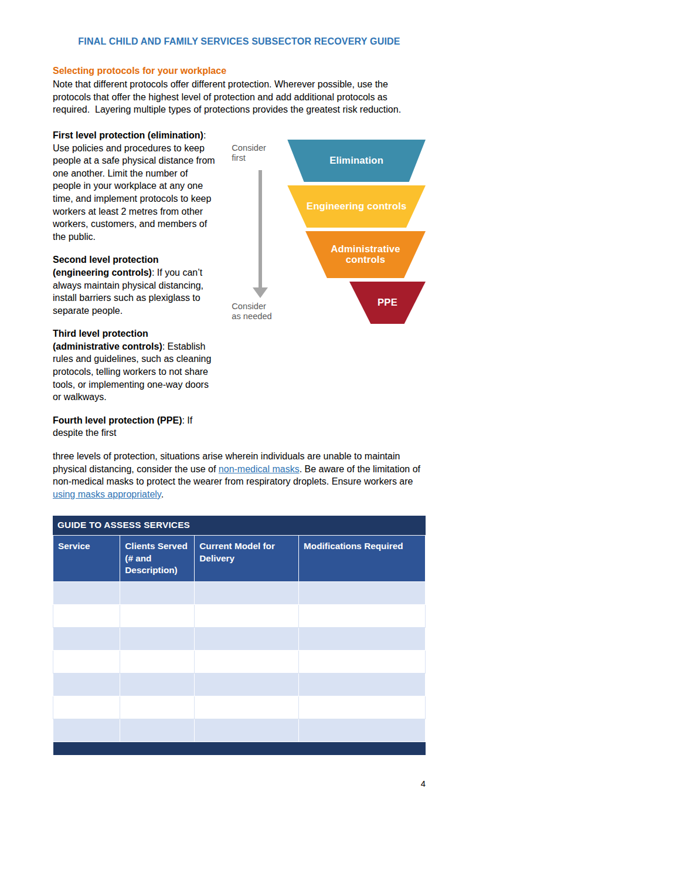FINAL CHILD AND FAMILY SERVICES SUBSECTOR RECOVERY GUIDE
Selecting protocols for your workplace
Note that different protocols offer different protection. Wherever possible, use the protocols that offer the highest level of protection and add additional protocols as required. Layering multiple types of protections provides the greatest risk reduction.
First level protection (elimination): Use policies and procedures to keep people at a safe physical distance from one another. Limit the number of people in your workplace at any one time, and implement protocols to keep workers at least 2 metres from other workers, customers, and members of the public.
Second level protection (engineering controls): If you can’t always maintain physical distancing, install barriers such as plexiglass to separate people.
Third level protection (administrative controls): Establish rules and guidelines, such as cleaning protocols, telling workers to not share tools, or implementing one-way doors or walkways.
Fourth level protection (PPE): If despite the first
Consider
first
Consider
as needed
Elimination
Engineering controls
Administrative
controls
PPE
three levels of protection, situations arise wherein individuals are unable to maintain physical distancing, consider the use of non-medical masks. Be aware of the limitation of non-medical masks to protect the wearer from respiratory droplets. Ensure workers are using masks appropriately.
GUIDE TO ASSESS SERVICES
| Service | Clients Served (# and Description) | Current Model for Delivery | Modifications Required |
| --- | --- | --- | --- |
4